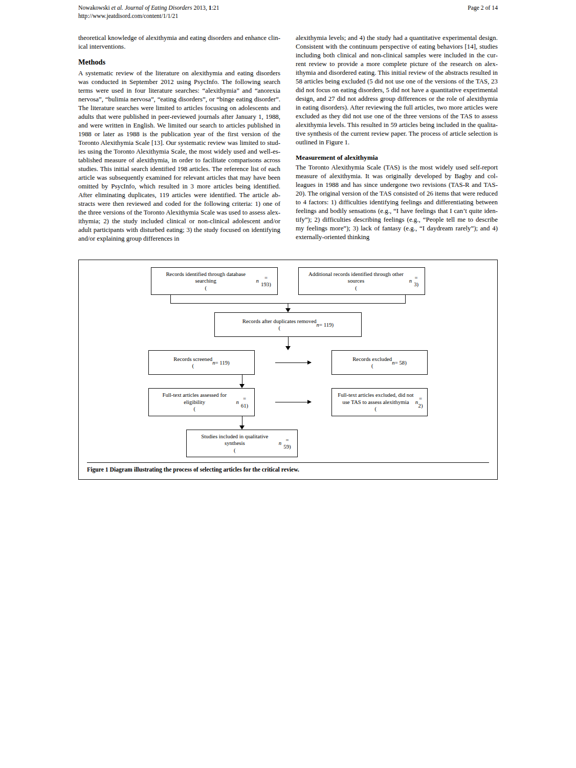Nowakowski et al. Journal of Eating Disorders 2013, 1:21
http://www.jeatdisord.com/content/1/1/21
Page 2 of 14
theoretical knowledge of alexithymia and eating disorders and enhance clinical interventions.
Methods
A systematic review of the literature on alexithymia and eating disorders was conducted in September 2012 using PsycInfo. The following search terms were used in four literature searches: “alexithymia” and “anorexia nervosa”, “bulimia nervosa”, “eating disorders”, or “binge eating disorder”. The literature searches were limited to articles focusing on adolescents and adults that were published in peer-reviewed journals after January 1, 1988, and were written in English. We limited our search to articles published in 1988 or later as 1988 is the publication year of the first version of the Toronto Alexithymia Scale [13]. Our systematic review was limited to studies using the Toronto Alexithymia Scale, the most widely used and well-established measure of alexithymia, in order to facilitate comparisons across studies. This initial search identified 198 articles. The reference list of each article was subsequently examined for relevant articles that may have been omitted by PsycInfo, which resulted in 3 more articles being identified. After eliminating duplicates, 119 articles were identified. The article abstracts were then reviewed and coded for the following criteria: 1) one of the three versions of the Toronto Alexithymia Scale was used to assess alexithymia; 2) the study included clinical or non-clinical adolescent and/or adult participants with disturbed eating; 3) the study focused on identifying and/or explaining group differences in
alexithymia levels; and 4) the study had a quantitative experimental design. Consistent with the continuum perspective of eating behaviors [14], studies including both clinical and non-clinical samples were included in the current review to provide a more complete picture of the research on alexithymia and disordered eating. This initial review of the abstracts resulted in 58 articles being excluded (5 did not use one of the versions of the TAS, 23 did not focus on eating disorders, 5 did not have a quantitative experimental design, and 27 did not address group differences or the role of alexithymia in eating disorders). After reviewing the full articles, two more articles were excluded as they did not use one of the three versions of the TAS to assess alexithymia levels. This resulted in 59 articles being included in the qualitative synthesis of the current review paper. The process of article selection is outlined in Figure 1.
Measurement of alexithymia
The Toronto Alexithymia Scale (TAS) is the most widely used self-report measure of alexithymia. It was originally developed by Bagby and colleagues in 1988 and has since undergone two revisions (TAS-R and TAS-20). The original version of the TAS consisted of 26 items that were reduced to 4 factors: 1) difficulties identifying feelings and differentiating between feelings and bodily sensations (e.g., “I have feelings that I can’t quite identify”); 2) difficulties describing feelings (e.g., “People tell me to describe my feelings more”); 3) lack of fantasy (e.g., “I daydream rarely”); and 4) externally-oriented thinking
Records identified through database searching
(n = 193)
Additional records identified through other sources
(n = 3)
Records after duplicates removed
(n = 119)
Records screened
(n = 119)
Records excluded
(n = 58)
Full-text articles assessed for eligibility
(n = 61)
Full-text articles excluded, did not use TAS to assess alexithymia
(n = 2)
Studies included in qualitative synthesis
(n = 59)
Figure 1 Diagram illustrating the process of selecting articles for the critical review.